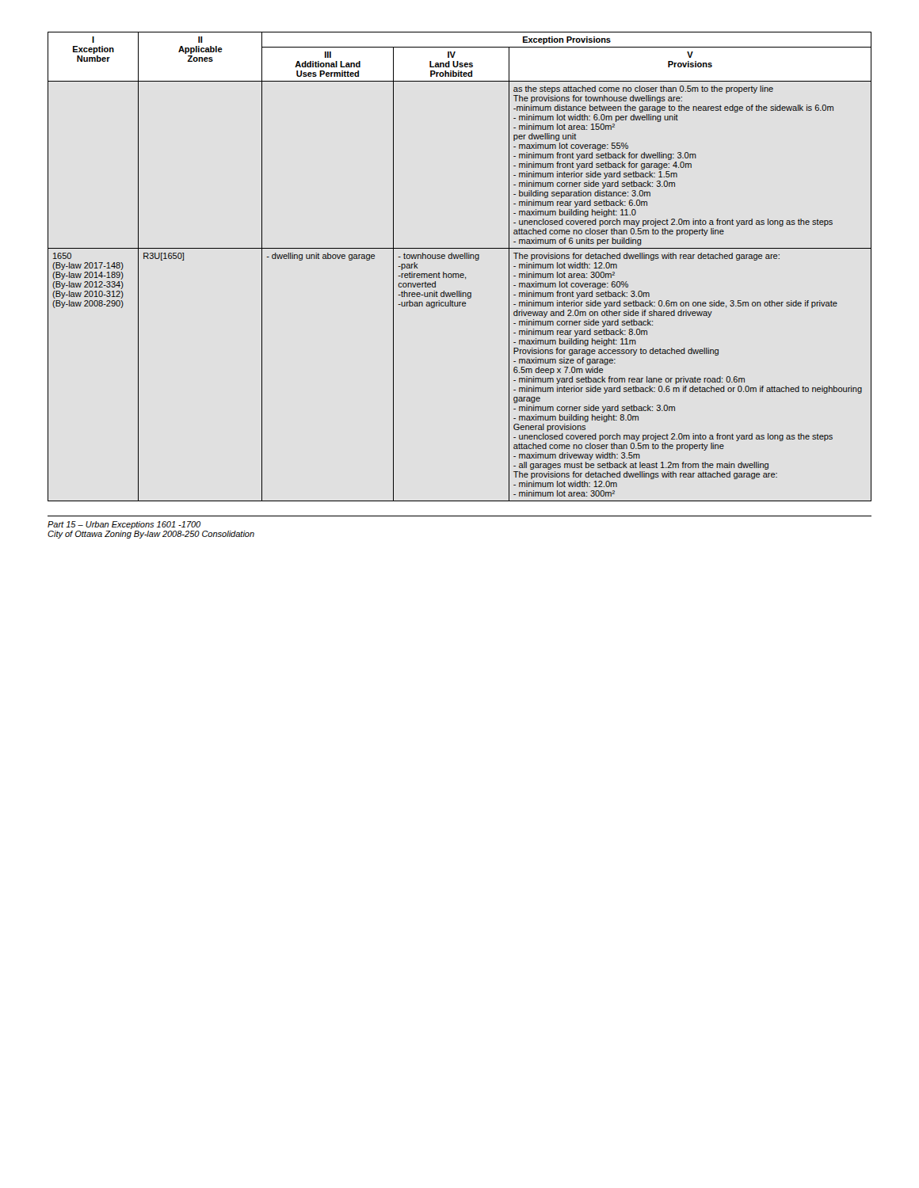| I Exception Number | II Applicable Zones | Exception Provisions |
| --- | --- | --- |
| III Additional Land Uses Permitted | IV Land Uses Prohibited | V Provisions |
| | | | | as the steps attached come no closer than 0.5m to the property line The provisions for townhouse dwellings are: -minimum distance between the garage to the nearest edge of the sidewalk is 6.0m - minimum lot width: 6.0m per dwelling unit - minimum lot area: 150m² per dwelling unit - maximum lot coverage: 55% - minimum front yard setback for dwelling: 3.0m - minimum front yard setback for garage: 4.0m - minimum interior side yard setback: 1.5m - minimum corner side yard setback: 3.0m - building separation distance: 3.0m - minimum rear yard setback: 6.0m - maximum building height: 11.0 - unenclosed covered porch may project 2.0m into a front yard as long as the steps attached come no closer than 0.5m to the property line - maximum of 6 units per building |
| 1650 (By-law 2017-148) (By-law 2014-189) (By-law 2012-334) (By-law 2010-312) (By-law 2008-290) | R3U[1650] | - dwelling unit above garage | - townhouse dwelling -park -retirement home, converted -three-unit dwelling -urban agriculture | The provisions for detached dwellings with rear detached garage are: - minimum lot width: 12.0m - minimum lot area: 300m² - maximum lot coverage: 60% - minimum front yard setback: 3.0m - minimum interior side yard setback: 0.6m on one side, 3.5m on other side if private driveway and 2.0m on other side if shared driveway - minimum corner side yard setback: - minimum rear yard setback: 8.0m - maximum building height: 11m Provisions for garage accessory to detached dwelling - maximum size of garage: 6.5m deep x 7.0m wide - minimum yard setback from rear lane or private road: 0.6m - minimum interior side yard setback: 0.6 m if detached or 0.0m if attached to neighbouring garage - minimum corner side yard setback: 3.0m - maximum building height: 8.0m General provisions - unenclosed covered porch may project 2.0m into a front yard as long as the steps attached come no closer than 0.5m to the property line - maximum driveway width: 3.5m - all garages must be setback at least 1.2m from the main dwelling The provisions for detached dwellings with rear attached garage are: - minimum lot width: 12.0m - minimum lot area: 300m² |
Part 15 – Urban Exceptions 1601 -1700
City of Ottawa Zoning By-law 2008-250 Consolidation